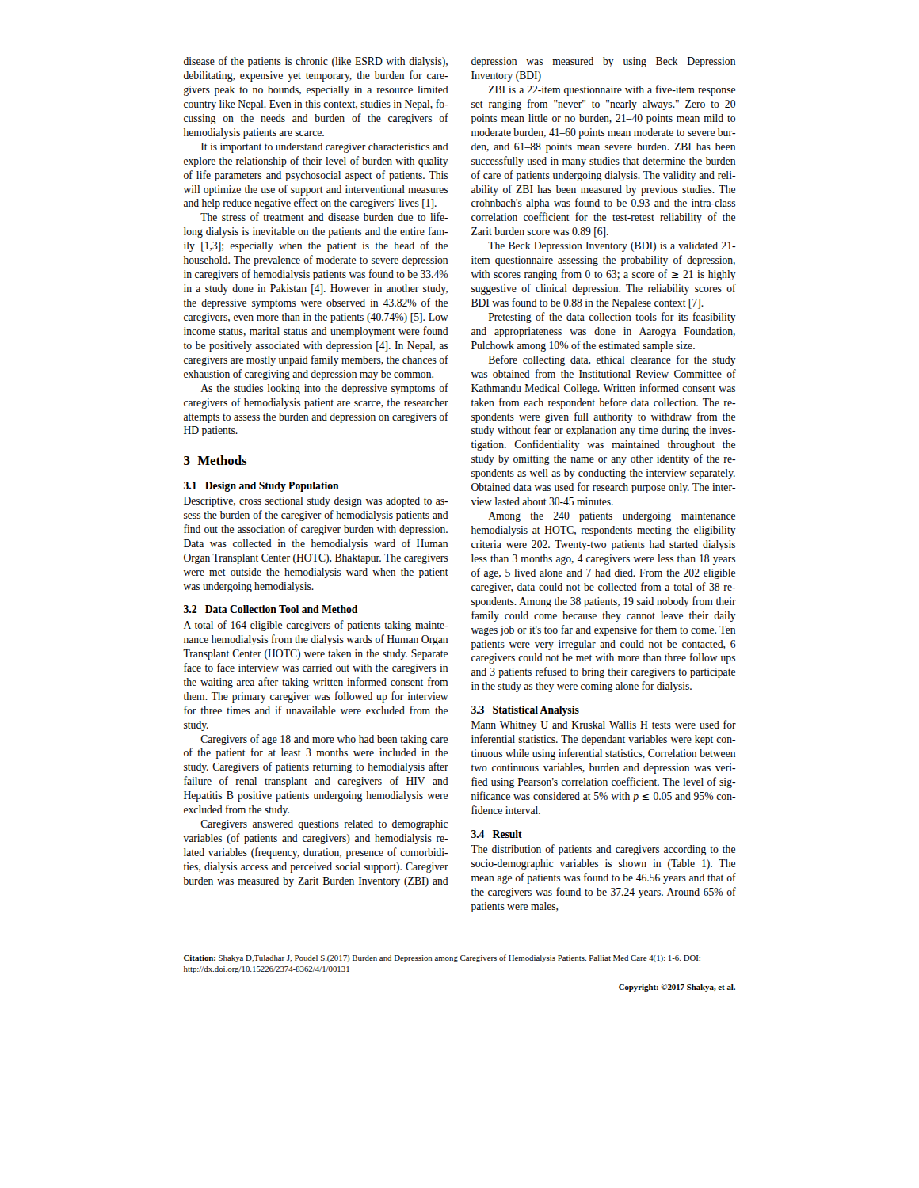disease of the patients is chronic (like ESRD with dialysis), debilitating, expensive yet temporary, the burden for caregivers peak to no bounds, especially in a resource limited country like Nepal. Even in this context, studies in Nepal, focussing on the needs and burden of the caregivers of hemodialysis patients are scarce.
It is important to understand caregiver characteristics and explore the relationship of their level of burden with quality of life parameters and psychosocial aspect of patients. This will optimize the use of support and interventional measures and help reduce negative effect on the caregivers' lives [1].
The stress of treatment and disease burden due to lifelong dialysis is inevitable on the patients and the entire family [1,3]; especially when the patient is the head of the household. The prevalence of moderate to severe depression in caregivers of hemodialysis patients was found to be 33.4% in a study done in Pakistan [4]. However in another study, the depressive symptoms were observed in 43.82% of the caregivers, even more than in the patients (40.74%) [5]. Low income status, marital status and unemployment were found to be positively associated with depression [4]. In Nepal, as caregivers are mostly unpaid family members, the chances of exhaustion of caregiving and depression may be common.
As the studies looking into the depressive symptoms of caregivers of hemodialysis patient are scarce, the researcher attempts to assess the burden and depression on caregivers of HD patients.
3 Methods
3.1 Design and Study Population
Descriptive, cross sectional study design was adopted to assess the burden of the caregiver of hemodialysis patients and find out the association of caregiver burden with depression. Data was collected in the hemodialysis ward of Human Organ Transplant Center (HOTC), Bhaktapur. The caregivers were met outside the hemodialysis ward when the patient was undergoing hemodialysis.
3.2 Data Collection Tool and Method
A total of 164 eligible caregivers of patients taking maintenance hemodialysis from the dialysis wards of Human Organ Transplant Center (HOTC) were taken in the study. Separate face to face interview was carried out with the caregivers in the waiting area after taking written informed consent from them. The primary caregiver was followed up for interview for three times and if unavailable were excluded from the study.
Caregivers of age 18 and more who had been taking care of the patient for at least 3 months were included in the study. Caregivers of patients returning to hemodialysis after failure of renal transplant and caregivers of HIV and Hepatitis B positive patients undergoing hemodialysis were excluded from the study.
Caregivers answered questions related to demographic variables (of patients and caregivers) and hemodialysis related variables (frequency, duration, presence of comorbidities, dialysis access and perceived social support). Caregiver burden was measured by Zarit Burden Inventory (ZBI) and depression was measured by using Beck Depression Inventory (BDI)
ZBI is a 22-item questionnaire with a five-item response set ranging from "never" to "nearly always." Zero to 20 points mean little or no burden, 21–40 points mean mild to moderate burden, 41–60 points mean moderate to severe burden, and 61–88 points mean severe burden. ZBI has been successfully used in many studies that determine the burden of care of patients undergoing dialysis. The validity and reliability of ZBI has been measured by previous studies. The crohnbach's alpha was found to be 0.93 and the intra-class correlation coefficient for the test-retest reliability of the Zarit burden score was 0.89 [6].
The Beck Depression Inventory (BDI) is a validated 21-item questionnaire assessing the probability of depression, with scores ranging from 0 to 63; a score of ≥ 21 is highly suggestive of clinical depression. The reliability scores of BDI was found to be 0.88 in the Nepalese context [7].
Pretesting of the data collection tools for its feasibility and appropriateness was done in Aarogya Foundation, Pulchowk among 10% of the estimated sample size.
Before collecting data, ethical clearance for the study was obtained from the Institutional Review Committee of Kathmandu Medical College. Written informed consent was taken from each respondent before data collection. The respondents were given full authority to withdraw from the study without fear or explanation any time during the investigation. Confidentiality was maintained throughout the study by omitting the name or any other identity of the respondents as well as by conducting the interview separately. Obtained data was used for research purpose only. The interview lasted about 30-45 minutes.
Among the 240 patients undergoing maintenance hemodialysis at HOTC, respondents meeting the eligibility criteria were 202. Twenty-two patients had started dialysis less than 3 months ago, 4 caregivers were less than 18 years of age, 5 lived alone and 7 had died. From the 202 eligible caregiver, data could not be collected from a total of 38 respondents. Among the 38 patients, 19 said nobody from their family could come because they cannot leave their daily wages job or it's too far and expensive for them to come. Ten patients were very irregular and could not be contacted, 6 caregivers could not be met with more than three follow ups and 3 patients refused to bring their caregivers to participate in the study as they were coming alone for dialysis.
3.3 Statistical Analysis
Mann Whitney U and Kruskal Wallis H tests were used for inferential statistics. The dependant variables were kept continuous while using inferential statistics, Correlation between two continuous variables, burden and depression was verified using Pearson's correlation coefficient. The level of significance was considered at 5% with p ≤ 0.05 and 95% confidence interval.
3.4 Result
The distribution of patients and caregivers according to the socio-demographic variables is shown in (Table 1). The mean age of patients was found to be 46.56 years and that of the caregivers was found to be 37.24 years. Around 65% of patients were males,
Citation: Shakya D,Tuladhar J, Poudel S.(2017) Burden and Depression among Caregivers of Hemodialysis Patients. Palliat Med Care 4(1): 1-6. DOI: http://dx.doi.org/10.15226/2374-8362/4/1/00131
Copyright: ©2017 Shakya, et al.